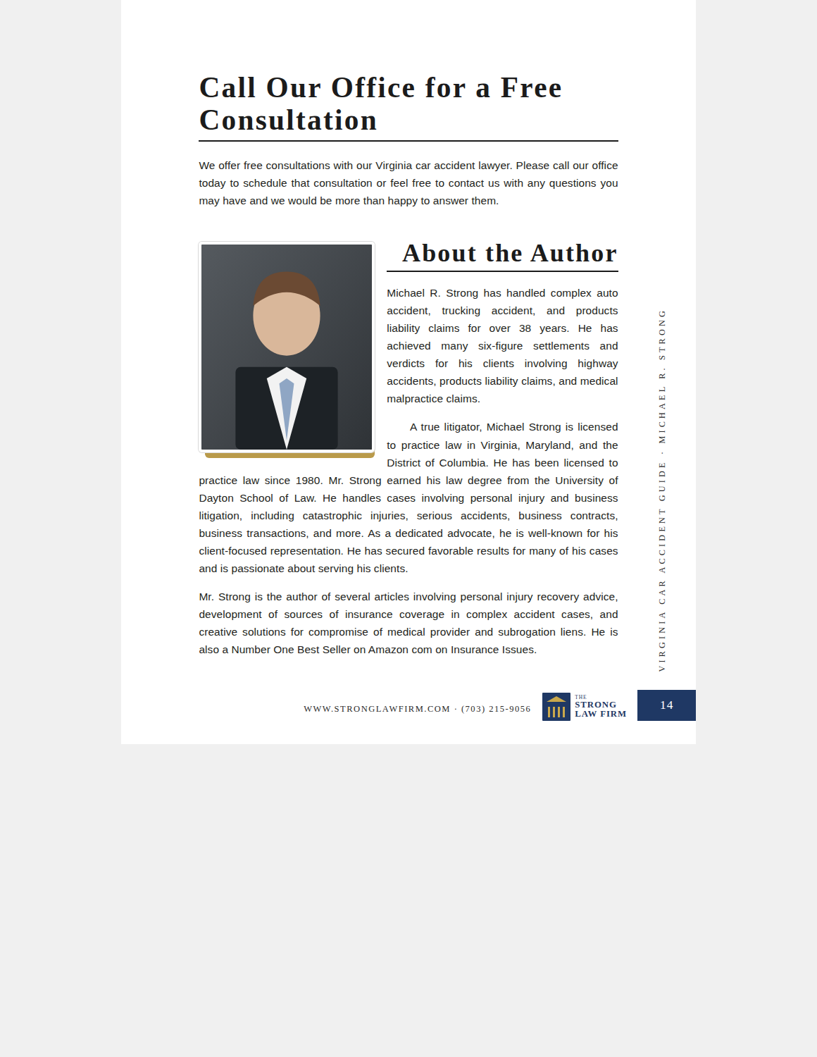Call Our Office for a Free Consultation
We offer free consultations with our Virginia car accident lawyer. Please call our office today to schedule that consultation or feel free to contact us with any questions you may have and we would be more than happy to answer them.
About the Author
Michael R. Strong has handled complex auto accident, trucking accident, and products liability claims for over 38 years. He has achieved many six-figure settlements and verdicts for his clients involving highway accidents, products liability claims, and medical malpractice claims.
A true litigator, Michael Strong is licensed to practice law in Virginia, Maryland, and the District of Columbia. He has been licensed to practice law since 1980. Mr. Strong earned his law degree from the University of Dayton School of Law. He handles cases involving personal injury and business litigation, including catastrophic injuries, serious accidents, business contracts, business transactions, and more. As a dedicated advocate, he is well-known for his client-focused representation. He has secured favorable results for many of his cases and is passionate about serving his clients.
Mr. Strong is the author of several articles involving personal injury recovery advice, development of sources of insurance coverage in complex accident cases, and creative solutions for compromise of medical provider and subrogation liens. He is also a Number One Best Seller on Amazon com on Insurance Issues.
Virginia Car Accident Guide · Michael R. Strong
www.stronglawfirm.com · (703) 215-9056
The
Strong
Law Firm
14